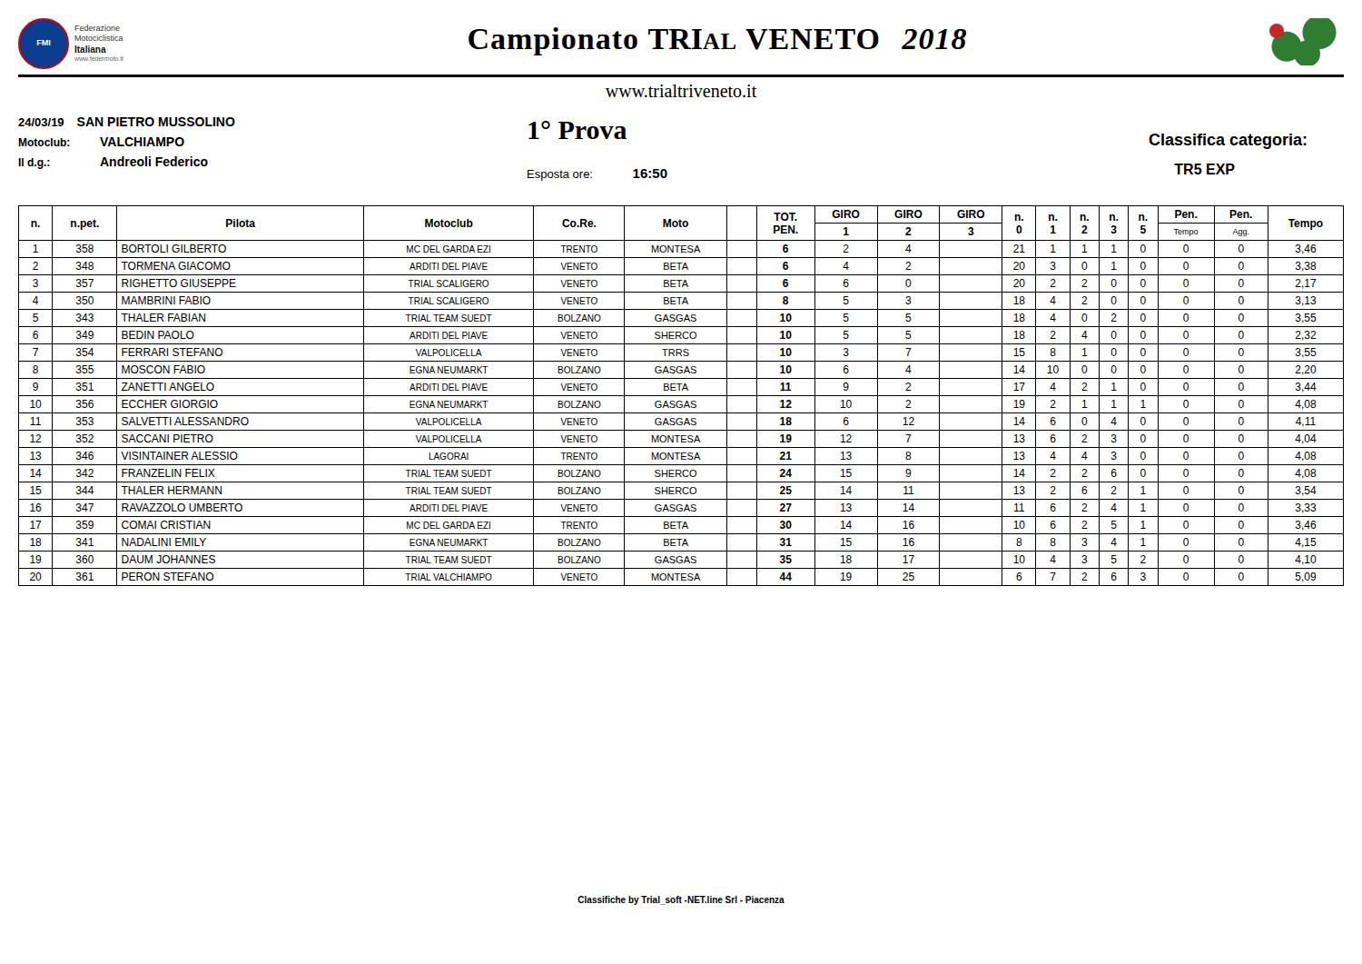FMI
Federazione
Motociclistica
Italiana
www.federmoto.it
Campionato TRI AL VENETO 2018
www.trialtriveneto.it
24/03/19 SAN PIETRO MUSSOLINO
Motoclub: VALCHIAMPO
Il d.g.: Andreoli Federico
1° Prova
Esposta ore: 16:50
Classifica categoria:
TR5 EXP
| n. | n.pet. | Pilota | Motoclub | Co.Re. | Moto | | TOT. PEN. | GIRO | GIRO | GIRO | n. 0 | n. 1 | n. 2 | n. 3 | n. 5 | Pen. | Pen. | Tempo |
| --- | --- | --- | --- | --- | --- | --- | --- | --- | --- | --- | --- | --- | --- | --- | --- | --- | --- | --- |
| 1 | 2 | 3 | Tempo | Agg. |
| 1 | 358 | BORTOLI GILBERTO | MC DEL GARDA EZI | TRENTO | MONTESA | | 6 | 2 | 4 | | 21 | 1 | 1 | 1 | 0 | 0 | 0 | 3,46 |
| 2 | 348 | TORMENA GIACOMO | ARDITI DEL PIAVE | VENETO | BETA | | 6 | 4 | 2 | | 20 | 3 | 0 | 1 | 0 | 0 | 0 | 3,38 |
| 3 | 357 | RIGHETTO GIUSEPPE | TRIAL SCALIGERO | VENETO | BETA | | 6 | 6 | 0 | | 20 | 2 | 2 | 0 | 0 | 0 | 0 | 2,17 |
| 4 | 350 | MAMBRINI FABIO | TRIAL SCALIGERO | VENETO | BETA | | 8 | 5 | 3 | | 18 | 4 | 2 | 0 | 0 | 0 | 0 | 3,13 |
| 5 | 343 | THALER FABIAN | TRIAL TEAM SUEDT | BOLZANO | GASGAS | | 10 | 5 | 5 | | 18 | 4 | 0 | 2 | 0 | 0 | 0 | 3,55 |
| 6 | 349 | BEDIN PAOLO | ARDITI DEL PIAVE | VENETO | SHERCO | | 10 | 5 | 5 | | 18 | 2 | 4 | 0 | 0 | 0 | 0 | 2,32 |
| 7 | 354 | FERRARI STEFANO | VALPOLICELLA | VENETO | TRRS | | 10 | 3 | 7 | | 15 | 8 | 1 | 0 | 0 | 0 | 0 | 3,55 |
| 8 | 355 | MOSCON FABIO | EGNA NEUMARKT | BOLZANO | GASGAS | | 10 | 6 | 4 | | 14 | 10 | 0 | 0 | 0 | 0 | 0 | 2,20 |
| 9 | 351 | ZANETTI ANGELO | ARDITI DEL PIAVE | VENETO | BETA | | 11 | 9 | 2 | | 17 | 4 | 2 | 1 | 0 | 0 | 0 | 3,44 |
| 10 | 356 | ECCHER GIORGIO | EGNA NEUMARKT | BOLZANO | GASGAS | | 12 | 10 | 2 | | 19 | 2 | 1 | 1 | 1 | 0 | 0 | 4,08 |
| 11 | 353 | SALVETTI ALESSANDRO | VALPOLICELLA | VENETO | GASGAS | | 18 | 6 | 12 | | 14 | 6 | 0 | 4 | 0 | 0 | 0 | 4,11 |
| 12 | 352 | SACCANI PIETRO | VALPOLICELLA | VENETO | MONTESA | | 19 | 12 | 7 | | 13 | 6 | 2 | 3 | 0 | 0 | 0 | 4,04 |
| 13 | 346 | VISINTAINER ALESSIO | LAGORAI | TRENTO | MONTESA | | 21 | 13 | 8 | | 13 | 4 | 4 | 3 | 0 | 0 | 0 | 4,08 |
| 14 | 342 | FRANZELIN FELIX | TRIAL TEAM SUEDT | BOLZANO | SHERCO | | 24 | 15 | 9 | | 14 | 2 | 2 | 6 | 0 | 0 | 0 | 4,08 |
| 15 | 344 | THALER HERMANN | TRIAL TEAM SUEDT | BOLZANO | SHERCO | | 25 | 14 | 11 | | 13 | 2 | 6 | 2 | 1 | 0 | 0 | 3,54 |
| 16 | 347 | RAVAZZOLO UMBERTO | ARDITI DEL PIAVE | VENETO | GASGAS | | 27 | 13 | 14 | | 11 | 6 | 2 | 4 | 1 | 0 | 0 | 3,33 |
| 17 | 359 | COMAI CRISTIAN | MC DEL GARDA EZI | TRENTO | BETA | | 30 | 14 | 16 | | 10 | 6 | 2 | 5 | 1 | 0 | 0 | 3,46 |
| 18 | 341 | NADALINI EMILY | EGNA NEUMARKT | BOLZANO | BETA | | 31 | 15 | 16 | | 8 | 8 | 3 | 4 | 1 | 0 | 0 | 4,15 |
| 19 | 360 | DAUM JOHANNES | TRIAL TEAM SUEDT | BOLZANO | GASGAS | | 35 | 18 | 17 | | 10 | 4 | 3 | 5 | 2 | 0 | 0 | 4,10 |
| 20 | 361 | PERON STEFANO | TRIAL VALCHIAMPO | VENETO | MONTESA | | 44 | 19 | 25 | | 6 | 7 | 2 | 6 | 3 | 0 | 0 | 5,09 |
Classifiche by Trial_soft -NET.line Srl - Piacenza